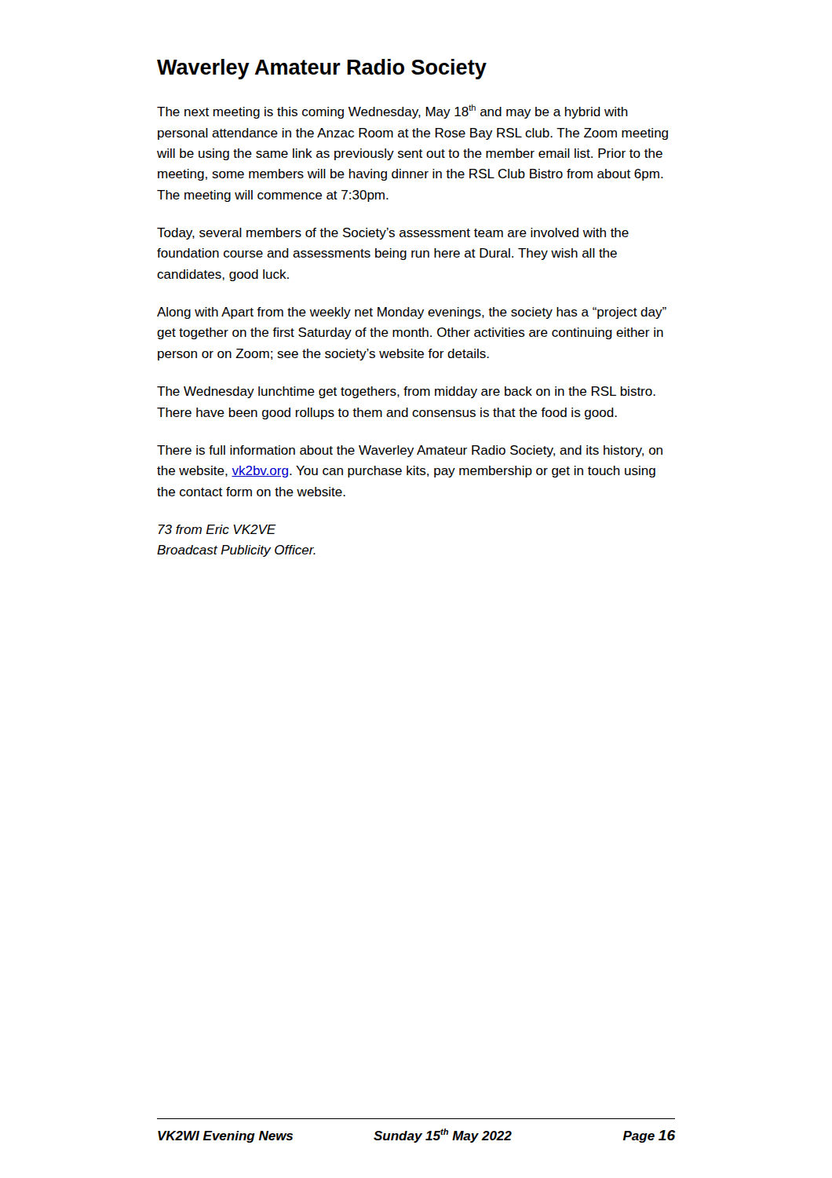Waverley Amateur Radio Society
The next meeting is this coming Wednesday, May 18th and may be a hybrid with personal attendance in the Anzac Room at the Rose Bay RSL club. The Zoom meeting will be using the same link as previously sent out to the member email list. Prior to the meeting, some members will be having dinner in the RSL Club Bistro from about 6pm. The meeting will commence at 7:30pm.
Today, several members of the Society’s assessment team are involved with the foundation course and assessments being run here at Dural. They wish all the candidates, good luck.
Along with Apart from the weekly net Monday evenings, the society has a “project day” get together on the first Saturday of the month. Other activities are continuing either in person or on Zoom; see the society’s website for details.
The Wednesday lunchtime get togethers, from midday are back on in the RSL bistro. There have been good rollups to them and consensus is that the food is good.
There is full information about the Waverley Amateur Radio Society, and its history, on the website, vk2bv.org. You can purchase kits, pay membership or get in touch using the contact form on the website.
73 from Eric VK2VE
Broadcast Publicity Officer.
VK2WI Evening News Sunday 15th May 2022 Page 16